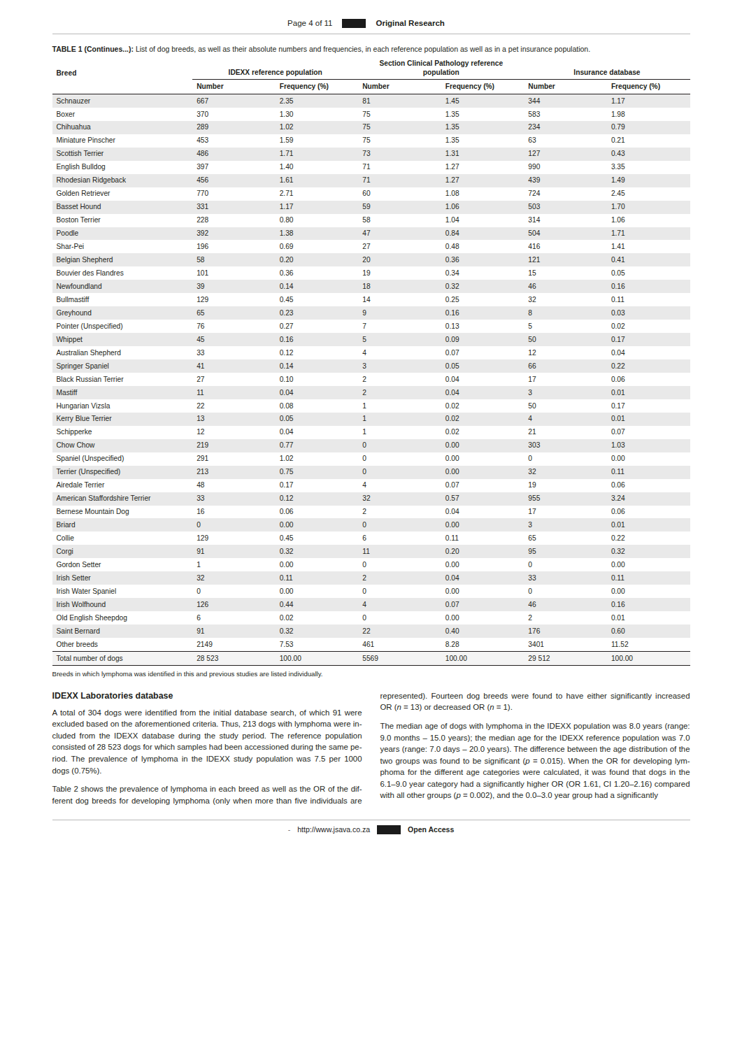Page 4 of 11 Original Research
TABLE 1 (Continues...): List of dog breeds, as well as their absolute numbers and frequencies, in each reference population as well as in a pet insurance population.
| Breed | IDEXX reference population | Section Clinical Pathology reference population | Insurance database |
| --- | --- | --- | --- |
| | Number | Frequency (%) | Number | Frequency (%) | Number | Frequency (%) |
| Schnauzer | 667 | 2.35 | 81 | 1.45 | 344 | 1.17 |
| Boxer | 370 | 1.30 | 75 | 1.35 | 583 | 1.98 |
| Chihuahua | 289 | 1.02 | 75 | 1.35 | 234 | 0.79 |
| Miniature Pinscher | 453 | 1.59 | 75 | 1.35 | 63 | 0.21 |
| Scottish Terrier | 486 | 1.71 | 73 | 1.31 | 127 | 0.43 |
| English Bulldog | 397 | 1.40 | 71 | 1.27 | 990 | 3.35 |
| Rhodesian Ridgeback | 456 | 1.61 | 71 | 1.27 | 439 | 1.49 |
| Golden Retriever | 770 | 2.71 | 60 | 1.08 | 724 | 2.45 |
| Basset Hound | 331 | 1.17 | 59 | 1.06 | 503 | 1.70 |
| Boston Terrier | 228 | 0.80 | 58 | 1.04 | 314 | 1.06 |
| Poodle | 392 | 1.38 | 47 | 0.84 | 504 | 1.71 |
| Shar-Pei | 196 | 0.69 | 27 | 0.48 | 416 | 1.41 |
| Belgian Shepherd | 58 | 0.20 | 20 | 0.36 | 121 | 0.41 |
| Bouvier des Flandres | 101 | 0.36 | 19 | 0.34 | 15 | 0.05 |
| Newfoundland | 39 | 0.14 | 18 | 0.32 | 46 | 0.16 |
| Bullmastiff | 129 | 0.45 | 14 | 0.25 | 32 | 0.11 |
| Greyhound | 65 | 0.23 | 9 | 0.16 | 8 | 0.03 |
| Pointer (Unspecified) | 76 | 0.27 | 7 | 0.13 | 5 | 0.02 |
| Whippet | 45 | 0.16 | 5 | 0.09 | 50 | 0.17 |
| Australian Shepherd | 33 | 0.12 | 4 | 0.07 | 12 | 0.04 |
| Springer Spaniel | 41 | 0.14 | 3 | 0.05 | 66 | 0.22 |
| Black Russian Terrier | 27 | 0.10 | 2 | 0.04 | 17 | 0.06 |
| Mastiff | 11 | 0.04 | 2 | 0.04 | 3 | 0.01 |
| Hungarian Vizsla | 22 | 0.08 | 1 | 0.02 | 50 | 0.17 |
| Kerry Blue Terrier | 13 | 0.05 | 1 | 0.02 | 4 | 0.01 |
| Schipperke | 12 | 0.04 | 1 | 0.02 | 21 | 0.07 |
| Chow Chow | 219 | 0.77 | 0 | 0.00 | 303 | 1.03 |
| Spaniel (Unspecified) | 291 | 1.02 | 0 | 0.00 | 0 | 0.00 |
| Terrier (Unspecified) | 213 | 0.75 | 0 | 0.00 | 32 | 0.11 |
| Airedale Terrier | 48 | 0.17 | 4 | 0.07 | 19 | 0.06 |
| American Staffordshire Terrier | 33 | 0.12 | 32 | 0.57 | 955 | 3.24 |
| Bernese Mountain Dog | 16 | 0.06 | 2 | 0.04 | 17 | 0.06 |
| Briard | 0 | 0.00 | 0 | 0.00 | 3 | 0.01 |
| Collie | 129 | 0.45 | 6 | 0.11 | 65 | 0.22 |
| Corgi | 91 | 0.32 | 11 | 0.20 | 95 | 0.32 |
| Gordon Setter | 1 | 0.00 | 0 | 0.00 | 0 | 0.00 |
| Irish Setter | 32 | 0.11 | 2 | 0.04 | 33 | 0.11 |
| Irish Water Spaniel | 0 | 0.00 | 0 | 0.00 | 0 | 0.00 |
| Irish Wolfhound | 126 | 0.44 | 4 | 0.07 | 46 | 0.16 |
| Old English Sheepdog | 6 | 0.02 | 0 | 0.00 | 2 | 0.01 |
| Saint Bernard | 91 | 0.32 | 22 | 0.40 | 176 | 0.60 |
| Other breeds | 2149 | 7.53 | 461 | 8.28 | 3401 | 11.52 |
| Total number of dogs | 28 523 | 100.00 | 5569 | 100.00 | 29 512 | 100.00 |
Breeds in which lymphoma was identified in this and previous studies are listed individually.
IDEXX Laboratories database
A total of 304 dogs were identified from the initial database search, of which 91 were excluded based on the aforementioned criteria. Thus, 213 dogs with lymphoma were included from the IDEXX database during the study period. The reference population consisted of 28 523 dogs for which samples had been accessioned during the same period. The prevalence of lymphoma in the IDEXX study population was 7.5 per 1000 dogs (0.75%).
Table 2 shows the prevalence of lymphoma in each breed as well as the OR of the different dog breeds for developing lymphoma (only when more than five individuals are represented). Fourteen dog breeds were found to have either significantly increased OR (n = 13) or decreased OR (n = 1).
The median age of dogs with lymphoma in the IDEXX population was 8.0 years (range: 9.0 months – 15.0 years); the median age for the IDEXX reference population was 7.0 years (range: 7.0 days – 20.0 years). The difference between the age distribution of the two groups was found to be significant (p = 0.015). When the OR for developing lymphoma for the different age categories were calculated, it was found that dogs in the 6.1–9.0 year category had a significantly higher OR (OR 1.61, CI 1.20–2.16) compared with all other groups (p = 0.002), and the 0.0–3.0 year group had a significantly
- http://www.jsava.co.za Open Access